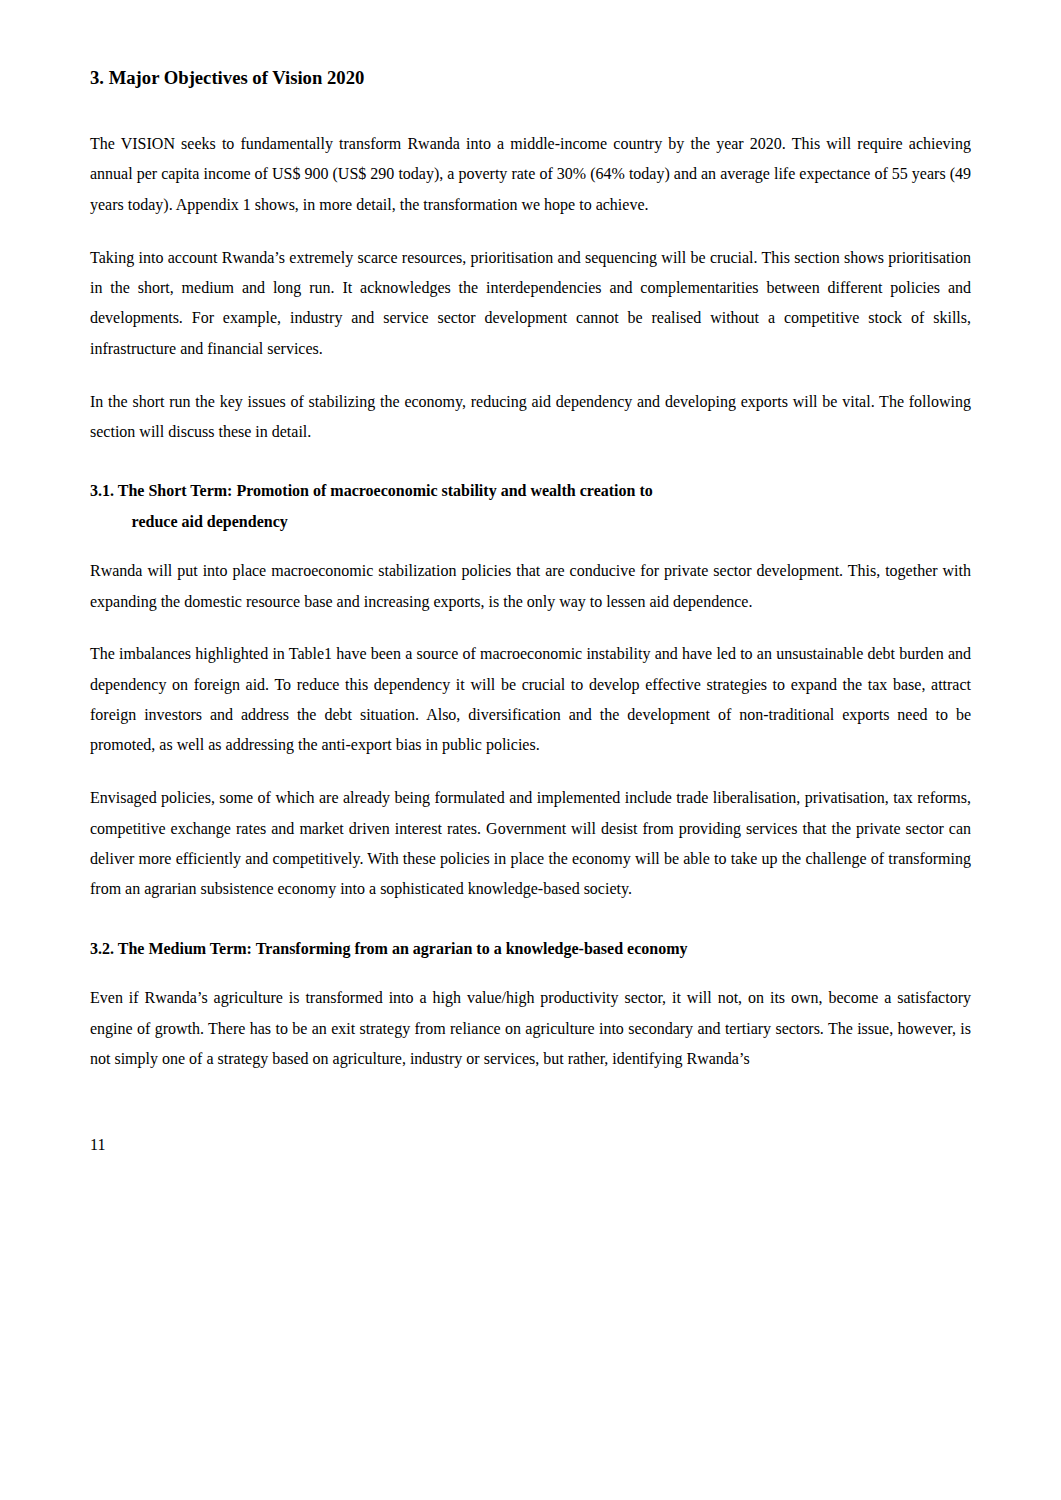3. Major Objectives of Vision 2020
The VISION seeks to fundamentally transform Rwanda into a middle-income country by the year 2020. This will require achieving annual per capita income of US$ 900 (US$ 290 today), a poverty rate of 30% (64% today) and an average life expectance of 55 years (49 years today). Appendix 1 shows, in more detail, the transformation we hope to achieve.
Taking into account Rwanda’s extremely scarce resources, prioritisation and sequencing will be crucial. This section shows prioritisation in the short, medium and long run. It acknowledges the interdependencies and complementarities between different policies and developments. For example, industry and service sector development cannot be realised without a competitive stock of skills, infrastructure and financial services.
In the short run the key issues of stabilizing the economy, reducing aid dependency and developing exports will be vital. The following section will discuss these in detail.
3.1. The Short Term: Promotion of macroeconomic stability and wealth creation toreduce aid dependency
Rwanda will put into place macroeconomic stabilization policies that are conducive for private sector development. This, together with expanding the domestic resource base and increasing exports, is the only way to lessen aid dependence.
The imbalances highlighted in Table1 have been a source of macroeconomic instability and have led to an unsustainable debt burden and dependency on foreign aid. To reduce this dependency it will be crucial to develop effective strategies to expand the tax base, attract foreign investors and address the debt situation. Also, diversification and the development of non-traditional exports need to be promoted, as well as addressing the anti-export bias in public policies.
Envisaged policies, some of which are already being formulated and implemented include trade liberalisation, privatisation, tax reforms, competitive exchange rates and market driven interest rates. Government will desist from providing services that the private sector can deliver more efficiently and competitively. With these policies in place the economy will be able to take up the challenge of transforming from an agrarian subsistence economy into a sophisticated knowledge-based society.
3.2. The Medium Term: Transforming from an agrarian to a knowledge-based economy
Even if Rwanda’s agriculture is transformed into a high value/high productivity sector, it will not, on its own, become a satisfactory engine of growth. There has to be an exit strategy from reliance on agriculture into secondary and tertiary sectors. The issue, however, is not simply one of a strategy based on agriculture, industry or services, but rather, identifying Rwanda’s
11